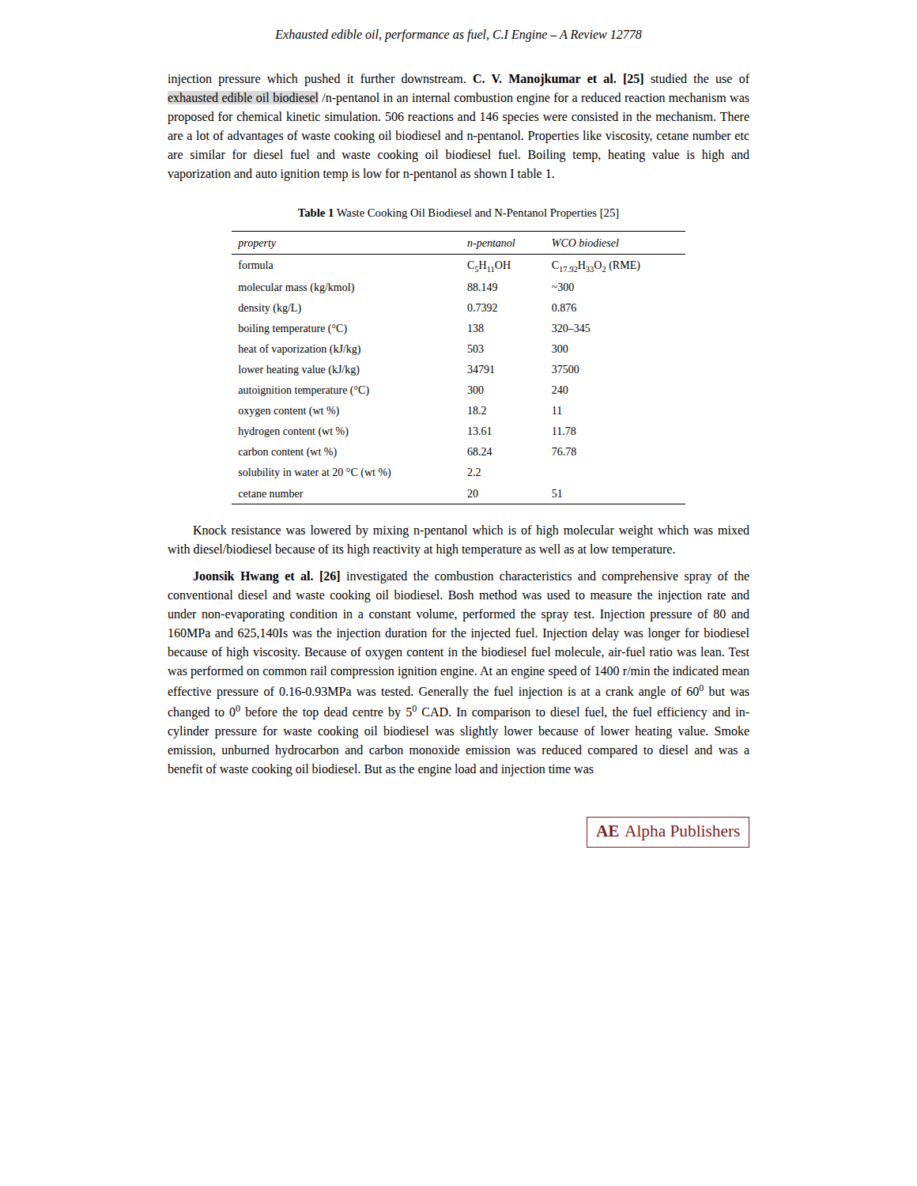Exhausted edible oil, performance as fuel, C.I Engine – A Review 12778
injection pressure which pushed it further downstream. C. V. Manojkumar et al. [25] studied the use of exhausted edible oil biodiesel /n-pentanol in an internal combustion engine for a reduced reaction mechanism was proposed for chemical kinetic simulation. 506 reactions and 146 species were consisted in the mechanism. There are a lot of advantages of waste cooking oil biodiesel and n-pentanol. Properties like viscosity, cetane number etc are similar for diesel fuel and waste cooking oil biodiesel fuel. Boiling temp, heating value is high and vaporization and auto ignition temp is low for n-pentanol as shown I table 1.
Table 1 Waste Cooking Oil Biodiesel and N-Pentanol Properties [25]
| property | n -pentanol | WCO biodiesel |
| --- | --- | --- |
| formula | C 5 H 11 OH | C 17.92 H 33 O 2 (RME) |
| molecular mass (kg/kmol) | 88.149 | ~300 |
| density (kg/L) | 0.7392 | 0.876 |
| boiling temperature (°C) | 138 | 320–345 |
| heat of vaporization (kJ/kg) | 503 | 300 |
| lower heating value (kJ/kg) | 34791 | 37500 |
| autoignition temperature (°C) | 300 | 240 |
| oxygen content (wt %) | 18.2 | 11 |
| hydrogen content (wt %) | 13.61 | 11.78 |
| carbon content (wt %) | 68.24 | 76.78 |
| solubility in water at 20 °C (wt %) | 2.2 | |
| cetane number | 20 | 51 |
Knock resistance was lowered by mixing n-pentanol which is of high molecular weight which was mixed with diesel/biodiesel because of its high reactivity at high temperature as well as at low temperature.
Joonsik Hwang et al. [26] investigated the combustion characteristics and comprehensive spray of the conventional diesel and waste cooking oil biodiesel. Bosh method was used to measure the injection rate and under non-evaporating condition in a constant volume, performed the spray test. Injection pressure of 80 and 160MPa and 625,140Is was the injection duration for the injected fuel. Injection delay was longer for biodiesel because of high viscosity. Because of oxygen content in the biodiesel fuel molecule, air-fuel ratio was lean. Test was performed on common rail compression ignition engine. At an engine speed of 1400 r/min the indicated mean effective pressure of 0.16-0.93MPa was tested. Generally the fuel injection is at a crank angle of 600 but was changed to 00 before the top dead centre by 50 CAD. In comparison to diesel fuel, the fuel efficiency and in-cylinder pressure for waste cooking oil biodiesel was slightly lower because of lower heating value. Smoke emission, unburned hydrocarbon and carbon monoxide emission was reduced compared to diesel and was a benefit of waste cooking oil biodiesel. But as the engine load and injection time was
AEAlpha Publishers